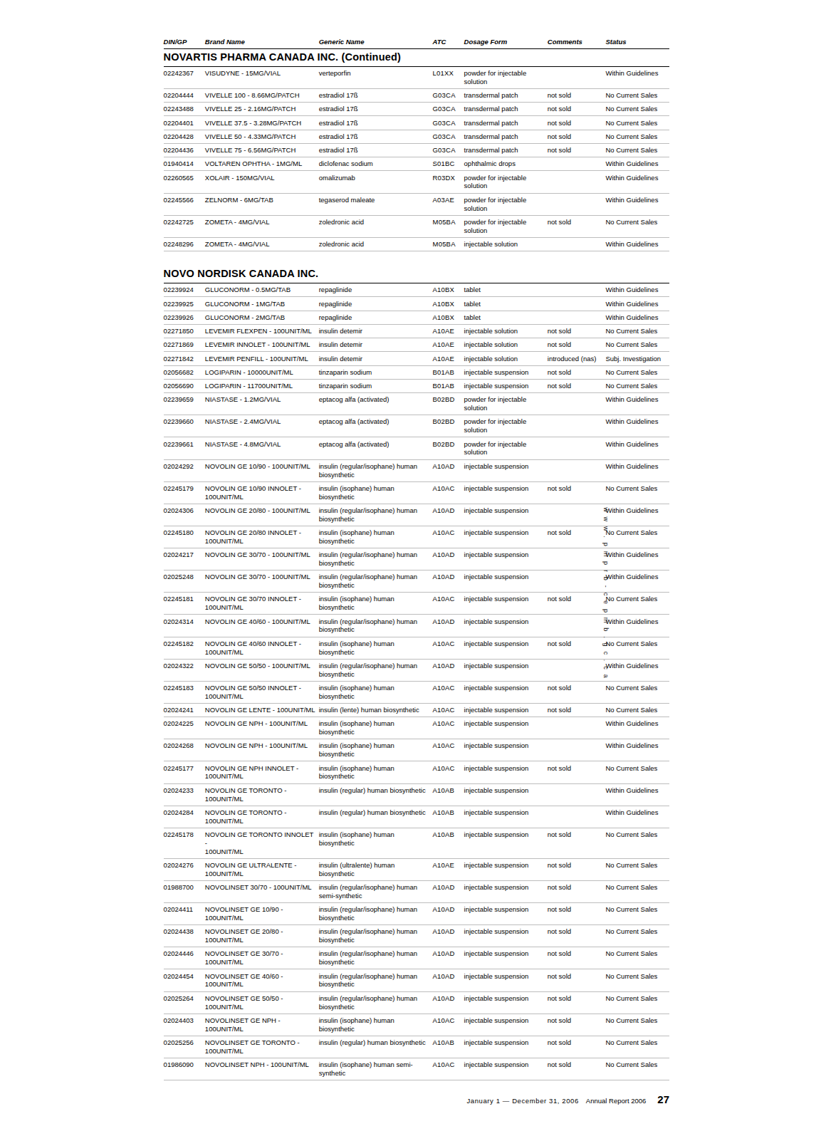| DIN/GP | Brand Name | Generic Name | ATC | Dosage Form | Comments | Status |
| --- | --- | --- | --- | --- | --- | --- |
| NOVARTIS PHARMA CANADA INC. (Continued) |
| 02242367 | VISUDYNE - 15MG/VIAL | verteporfin | L01XX | powder for injectable solution | | Within Guidelines |
| 02204444 | VIVELLE 100 - 8.66MG/PATCH | estradiol 17ß | G03CA | transdermal patch | not sold | No Current Sales |
| 02243488 | VIVELLE 25 - 2.16MG/PATCH | estradiol 17ß | G03CA | transdermal patch | not sold | No Current Sales |
| 02204401 | VIVELLE 37.5 - 3.28MG/PATCH | estradiol 17ß | G03CA | transdermal patch | not sold | No Current Sales |
| 02204428 | VIVELLE 50 - 4.33MG/PATCH | estradiol 17ß | G03CA | transdermal patch | not sold | No Current Sales |
| 02204436 | VIVELLE 75 - 6.56MG/PATCH | estradiol 17ß | G03CA | transdermal patch | not sold | No Current Sales |
| 01940414 | VOLTAREN OPHTHA - 1MG/ML | diclofenac sodium | S01BC | ophthalmic drops | | Within Guidelines |
| 02260565 | XOLAIR - 150MG/VIAL | omalizumab | R03DX | powder for injectable solution | | Within Guidelines |
| 02245566 | ZELNORM - 6MG/TAB | tegaserod maleate | A03AE | powder for injectable solution | | Within Guidelines |
| 02242725 | ZOMETA - 4MG/VIAL | zoledronic acid | M05BA | powder for injectable solution | not sold | No Current Sales |
| 02248296 | ZOMETA - 4MG/VIAL | zoledronic acid | M05BA | injectable solution | | Within Guidelines |
| NOVO NORDISK CANADA INC. |
| 02239924 | GLUCONORM - 0.5MG/TAB | repaglinide | A10BX | tablet | | Within Guidelines |
| 02239925 | GLUCONORM - 1MG/TAB | repaglinide | A10BX | tablet | | Within Guidelines |
| 02239926 | GLUCONORM - 2MG/TAB | repaglinide | A10BX | tablet | | Within Guidelines |
| 02271850 | LEVEMIR FLEXPEN - 100UNIT/ML | insulin detemir | A10AE | injectable solution | not sold | No Current Sales |
| 02271869 | LEVEMIR INNOLET - 100UNIT/ML | insulin detemir | A10AE | injectable solution | not sold | No Current Sales |
| 02271842 | LEVEMIR PENFILL - 100UNIT/ML | insulin detemir | A10AE | injectable solution | introduced (nas) | Subj. Investigation |
| 02056682 | LOGIPARIN - 10000UNIT/ML | tinzaparin sodium | B01AB | injectable suspension | not sold | No Current Sales |
| 02056690 | LOGIPARIN - 11700UNIT/ML | tinzaparin sodium | B01AB | injectable suspension | not sold | No Current Sales |
| 02239659 | NIASTASE - 1.2MG/VIAL | eptacog alfa (activated) | B02BD | powder for injectable solution | | Within Guidelines |
| 02239660 | NIASTASE - 2.4MG/VIAL | eptacog alfa (activated) | B02BD | powder for injectable solution | | Within Guidelines |
| 02239661 | NIASTASE - 4.8MG/VIAL | eptacog alfa (activated) | B02BD | powder for injectable solution | | Within Guidelines |
| 02024292 | NOVOLIN GE 10/90 - 100UNIT/ML | insulin (regular/isophane) human biosynthetic | A10AD | injectable suspension | | Within Guidelines |
| 02245179 | NOVOLIN GE 10/90 INNOLET - 100UNIT/ML | insulin (isophane) human biosynthetic | A10AC | injectable suspension | not sold | No Current Sales |
| 02024306 | NOVOLIN GE 20/80 - 100UNIT/ML | insulin (regular/isophane) human biosynthetic | A10AD | injectable suspension | | Within Guidelines |
| 02245180 | NOVOLIN GE 20/80 INNOLET - 100UNIT/ML | insulin (isophane) human biosynthetic | A10AC | injectable suspension | not sold | No Current Sales |
| 02024217 | NOVOLIN GE 30/70 - 100UNIT/ML | insulin (regular/isophane) human biosynthetic | A10AD | injectable suspension | | Within Guidelines |
| 02025248 | NOVOLIN GE 30/70 - 100UNIT/ML | insulin (regular/isophane) human biosynthetic | A10AD | injectable suspension | | Within Guidelines |
| 02245181 | NOVOLIN GE 30/70 INNOLET - 100UNIT/ML | insulin (isophane) human biosynthetic | A10AC | injectable suspension | not sold | No Current Sales |
| 02024314 | NOVOLIN GE 40/60 - 100UNIT/ML | insulin (regular/isophane) human biosynthetic | A10AD | injectable suspension | | Within Guidelines |
| 02245182 | NOVOLIN GE 40/60 INNOLET - 100UNIT/ML | insulin (isophane) human biosynthetic | A10AC | injectable suspension | not sold | No Current Sales |
| 02024322 | NOVOLIN GE 50/50 - 100UNIT/ML | insulin (regular/isophane) human biosynthetic | A10AD | injectable suspension | | Within Guidelines |
| 02245183 | NOVOLIN GE 50/50 INNOLET - 100UNIT/ML | insulin (isophane) human biosynthetic | A10AC | injectable suspension | not sold | No Current Sales |
| 02024241 | NOVOLIN GE LENTE - 100UNIT/ML | insulin (lente) human biosynthetic | A10AC | injectable suspension | not sold | No Current Sales |
| 02024225 | NOVOLIN GE NPH - 100UNIT/ML | insulin (isophane) human biosynthetic | A10AC | injectable suspension | | Within Guidelines |
| 02024268 | NOVOLIN GE NPH - 100UNIT/ML | insulin (isophane) human biosynthetic | A10AC | injectable suspension | | Within Guidelines |
| 02245177 | NOVOLIN GE NPH INNOLET - 100UNIT/ML | insulin (isophane) human biosynthetic | A10AC | injectable suspension | not sold | No Current Sales |
| 02024233 | NOVOLIN GE TORONTO - 100UNIT/ML | insulin (regular) human biosynthetic | A10AB | injectable suspension | | Within Guidelines |
| 02024284 | NOVOLIN GE TORONTO - 100UNIT/ML | insulin (regular) human biosynthetic | A10AB | injectable suspension | | Within Guidelines |
| 02245178 | NOVOLIN GE TORONTO INNOLET - 100UNIT/ML | insulin (isophane) human biosynthetic | A10AB | injectable suspension | not sold | No Current Sales |
| 02024276 | NOVOLIN GE ULTRALENTE - 100UNIT/ML | insulin (ultralente) human biosynthetic | A10AE | injectable suspension | not sold | No Current Sales |
| 01988700 | NOVOLINSET 30/70 - 100UNIT/ML | insulin (regular/isophane) human semi-synthetic | A10AD | injectable suspension | not sold | No Current Sales |
| 02024411 | NOVOLINSET GE 10/90 - 100UNIT/ML | insulin (regular/isophane) human biosynthetic | A10AD | injectable suspension | not sold | No Current Sales |
| 02024438 | NOVOLINSET GE 20/80 - 100UNIT/ML | insulin (regular/isophane) human biosynthetic | A10AD | injectable suspension | not sold | No Current Sales |
| 02024446 | NOVOLINSET GE 30/70 - 100UNIT/ML | insulin (regular/isophane) human biosynthetic | A10AD | injectable suspension | not sold | No Current Sales |
| 02024454 | NOVOLINSET GE 40/60 - 100UNIT/ML | insulin (regular/isophane) human biosynthetic | A10AD | injectable suspension | not sold | No Current Sales |
| 02025264 | NOVOLINSET GE 50/50 - 100UNIT/ML | insulin (regular/isophane) human biosynthetic | A10AD | injectable suspension | not sold | No Current Sales |
| 02024403 | NOVOLINSET GE NPH - 100UNIT/ML | insulin (isophane) human biosynthetic | A10AC | injectable suspension | not sold | No Current Sales |
| 02025256 | NOVOLINSET GE TORONTO - 100UNIT/ML | insulin (regular) human biosynthetic | A10AB | injectable suspension | not sold | No Current Sales |
| 01986090 | NOVOLINSET NPH - 100UNIT/ML | insulin (isophane) human semi-synthetic | A10AC | injectable suspension | not sold | No Current Sales |
January 1 — December 31, 2006 Annual Report 2006 27
w w w . p m p r b - c e p m b . g c . c a